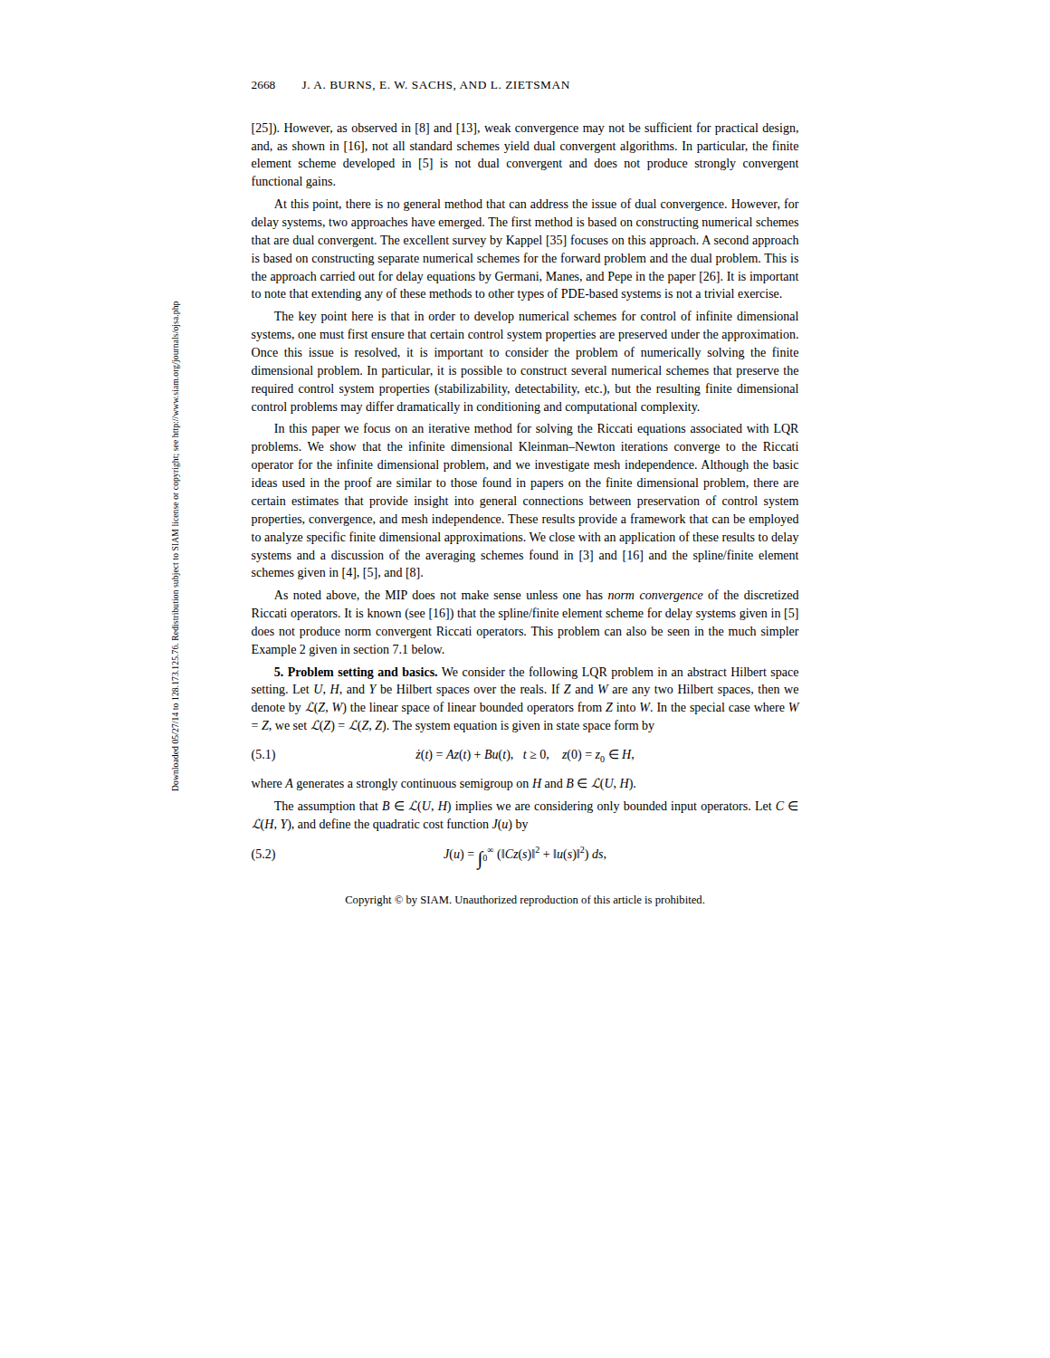Downloaded 05/27/14 to 128.173.125.76. Redistribution subject to SIAM license or copyright; see http://www.siam.org/journals/ojsa.php
2668 J. A. BURNS, E. W. SACHS, AND L. ZIETSMAN
[25]). However, as observed in [8] and [13], weak convergence may not be sufficient for practical design, and, as shown in [16], not all standard schemes yield dual convergent algorithms. In particular, the finite element scheme developed in [5] is not dual convergent and does not produce strongly convergent functional gains.
At this point, there is no general method that can address the issue of dual convergence. However, for delay systems, two approaches have emerged. The first method is based on constructing numerical schemes that are dual convergent. The excellent survey by Kappel [35] focuses on this approach. A second approach is based on constructing separate numerical schemes for the forward problem and the dual problem. This is the approach carried out for delay equations by Germani, Manes, and Pepe in the paper [26]. It is important to note that extending any of these methods to other types of PDE-based systems is not a trivial exercise.
The key point here is that in order to develop numerical schemes for control of infinite dimensional systems, one must first ensure that certain control system properties are preserved under the approximation. Once this issue is resolved, it is important to consider the problem of numerically solving the finite dimensional problem. In particular, it is possible to construct several numerical schemes that preserve the required control system properties (stabilizability, detectability, etc.), but the resulting finite dimensional control problems may differ dramatically in conditioning and computational complexity.
In this paper we focus on an iterative method for solving the Riccati equations associated with LQR problems. We show that the infinite dimensional Kleinman–Newton iterations converge to the Riccati operator for the infinite dimensional problem, and we investigate mesh independence. Although the basic ideas used in the proof are similar to those found in papers on the finite dimensional problem, there are certain estimates that provide insight into general connections between preservation of control system properties, convergence, and mesh independence. These results provide a framework that can be employed to analyze specific finite dimensional approximations. We close with an application of these results to delay systems and a discussion of the averaging schemes found in [3] and [16] and the spline/finite element schemes given in [4], [5], and [8].
As noted above, the MIP does not make sense unless one has norm convergence of the discretized Riccati operators. It is known (see [16]) that the spline/finite element scheme for delay systems given in [5] does not produce norm convergent Riccati operators. This problem can also be seen in the much simpler Example 2 given in section 7.1 below.
5. Problem setting and basics. We consider the following LQR problem in an abstract Hilbert space setting. Let U, H, and Y be Hilbert spaces over the reals. If Z and W are any two Hilbert spaces, then we denote by ℒ(Z, W) the linear space of linear bounded operators from Z into W. In the special case where W = Z, we set ℒ(Z) = ℒ(Z, Z). The system equation is given in state space form by
(5.1) ż(t) = Az(t) + Bu(t), t ≥ 0, z(0) = z0 ∈ H,
where A generates a strongly continuous semigroup on H and B ∈ ℒ(U, H).
The assumption that B ∈ ℒ(U, H) implies we are considering only bounded input operators. Let C ∈ ℒ(H, Y), and define the quadratic cost function J(u) by
(5.2) J(u) = ∫0∞ (‖Cz(s)‖2 + ‖u(s)‖2) ds,
Copyright © by SIAM. Unauthorized reproduction of this article is prohibited.